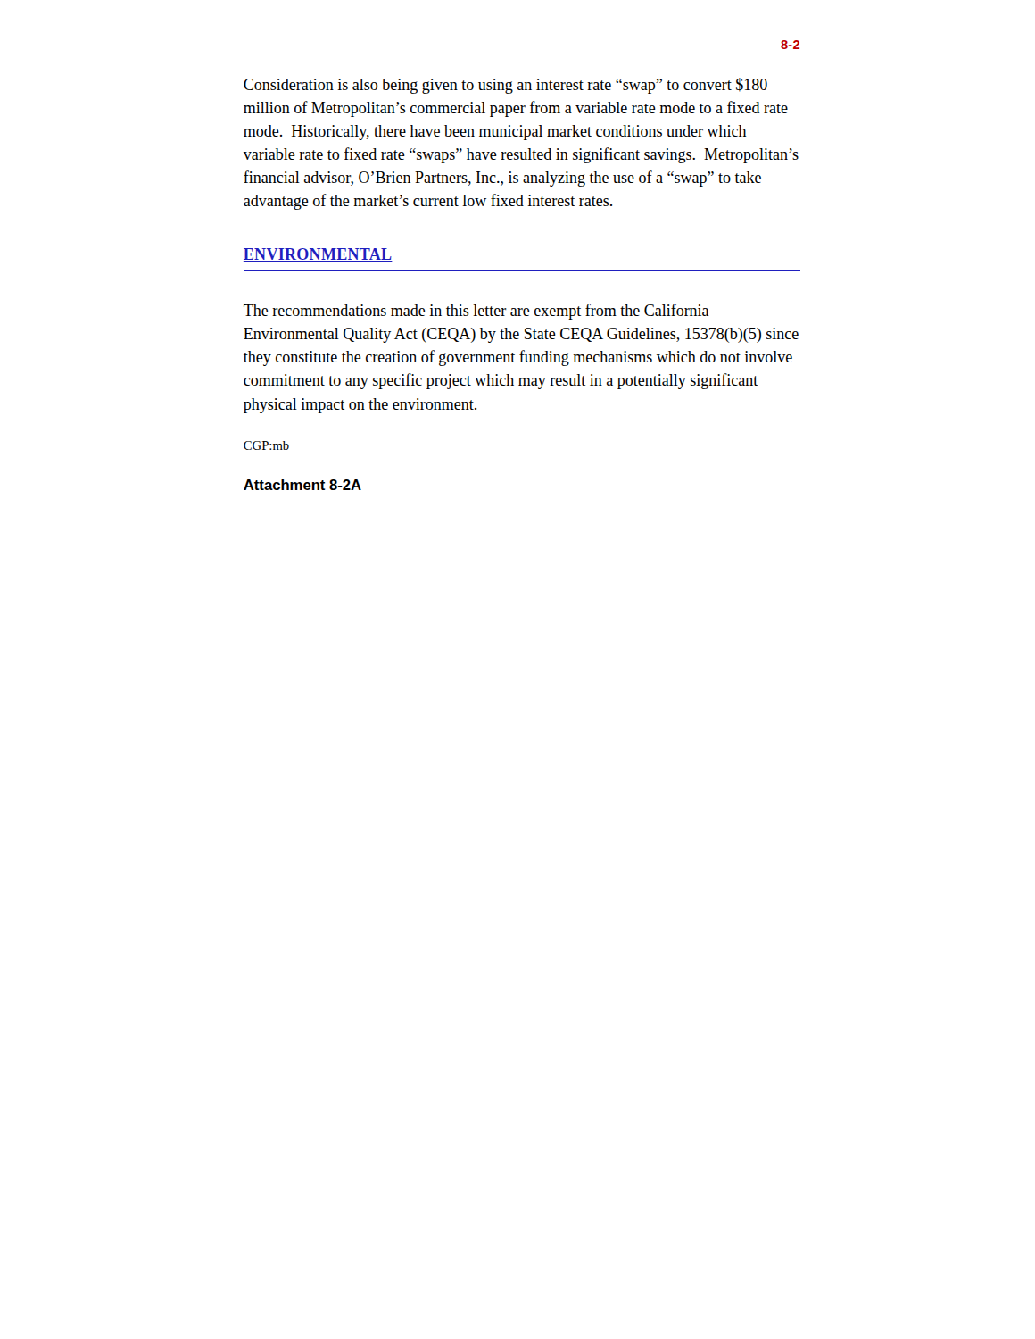8-2
Consideration is also being given to using an interest rate “swap” to convert $180 million of Metropolitan’s commercial paper from a variable rate mode to a fixed rate mode. Historically, there have been municipal market conditions under which variable rate to fixed rate “swaps” have resulted in significant savings. Metropolitan’s financial advisor, O’Brien Partners, Inc., is analyzing the use of a “swap” to take advantage of the market’s current low fixed interest rates.
ENVIRONMENTAL
The recommendations made in this letter are exempt from the California Environmental Quality Act (CEQA) by the State CEQA Guidelines, 15378(b)(5) since they constitute the creation of government funding mechanisms which do not involve commitment to any specific project which may result in a potentially significant physical impact on the environment.
CGP:mb
Attachment 8-2A